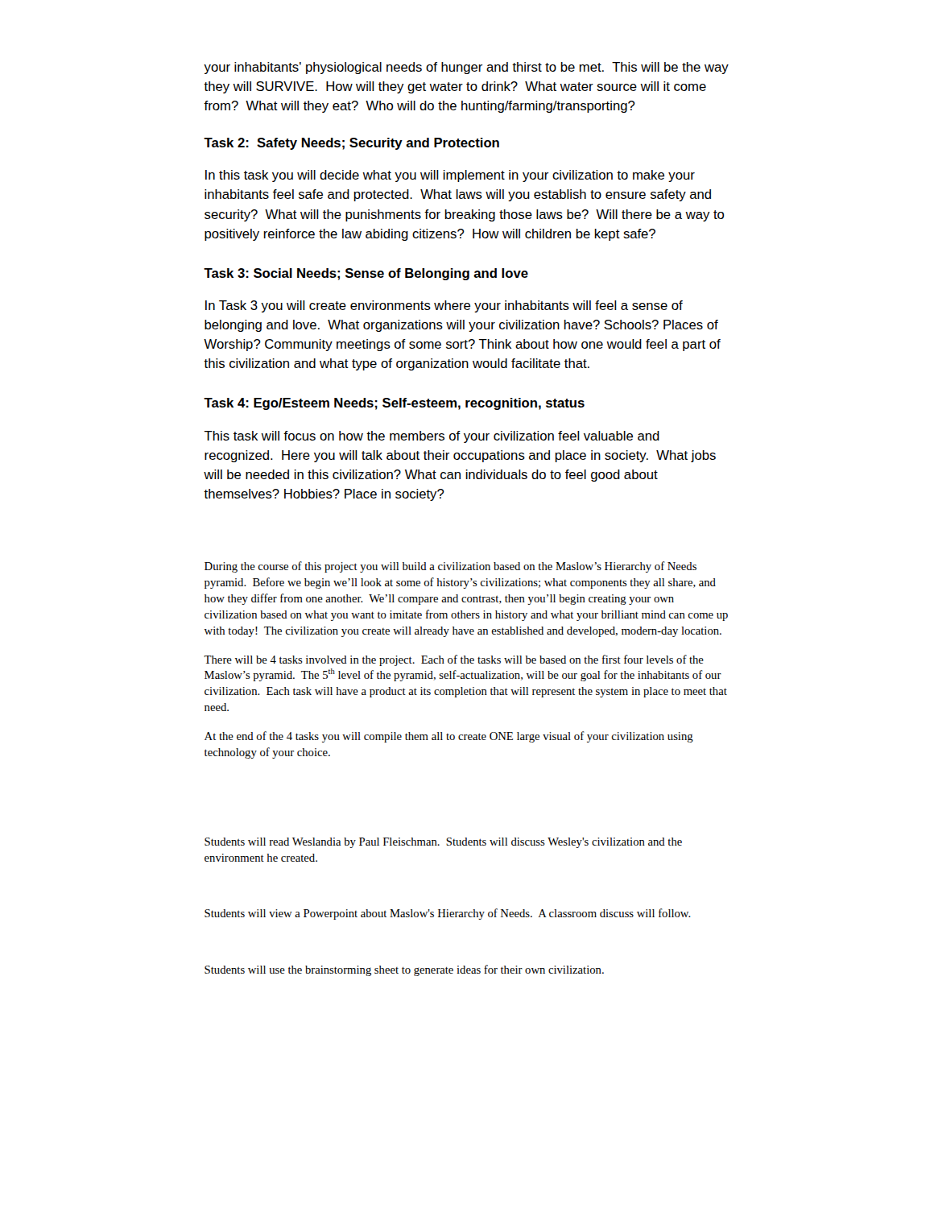your inhabitants' physiological needs of hunger and thirst to be met. This will be the way they will SURVIVE. How will they get water to drink? What water source will it come from? What will they eat? Who will do the hunting/farming/transporting?
Task 2: Safety Needs; Security and Protection
In this task you will decide what you will implement in your civilization to make your inhabitants feel safe and protected. What laws will you establish to ensure safety and security? What will the punishments for breaking those laws be? Will there be a way to positively reinforce the law abiding citizens? How will children be kept safe?
Task 3: Social Needs; Sense of Belonging and love
In Task 3 you will create environments where your inhabitants will feel a sense of belonging and love. What organizations will your civilization have? Schools? Places of Worship? Community meetings of some sort? Think about how one would feel a part of this civilization and what type of organization would facilitate that.
Task 4: Ego/Esteem Needs; Self-esteem, recognition, status
This task will focus on how the members of your civilization feel valuable and recognized. Here you will talk about their occupations and place in society. What jobs will be needed in this civilization? What can individuals do to feel good about themselves? Hobbies? Place in society?
During the course of this project you will build a civilization based on the Maslow’s Hierarchy of Needs pyramid. Before we begin we’ll look at some of history’s civilizations; what components they all share, and how they differ from one another. We’ll compare and contrast, then you’ll begin creating your own civilization based on what you want to imitate from others in history and what your brilliant mind can come up with today! The civilization you create will already have an established and developed, modern-day location.
There will be 4 tasks involved in the project. Each of the tasks will be based on the first four levels of the Maslow’s pyramid. The 5th level of the pyramid, self-actualization, will be our goal for the inhabitants of our civilization. Each task will have a product at its completion that will represent the system in place to meet that need.
At the end of the 4 tasks you will compile them all to create ONE large visual of your civilization using technology of your choice.
Students will read Weslandia by Paul Fleischman. Students will discuss Wesley's civilization and the environment he created.
Students will view a Powerpoint about Maslow's Hierarchy of Needs. A classroom discuss will follow.
Students will use the brainstorming sheet to generate ideas for their own civilization.